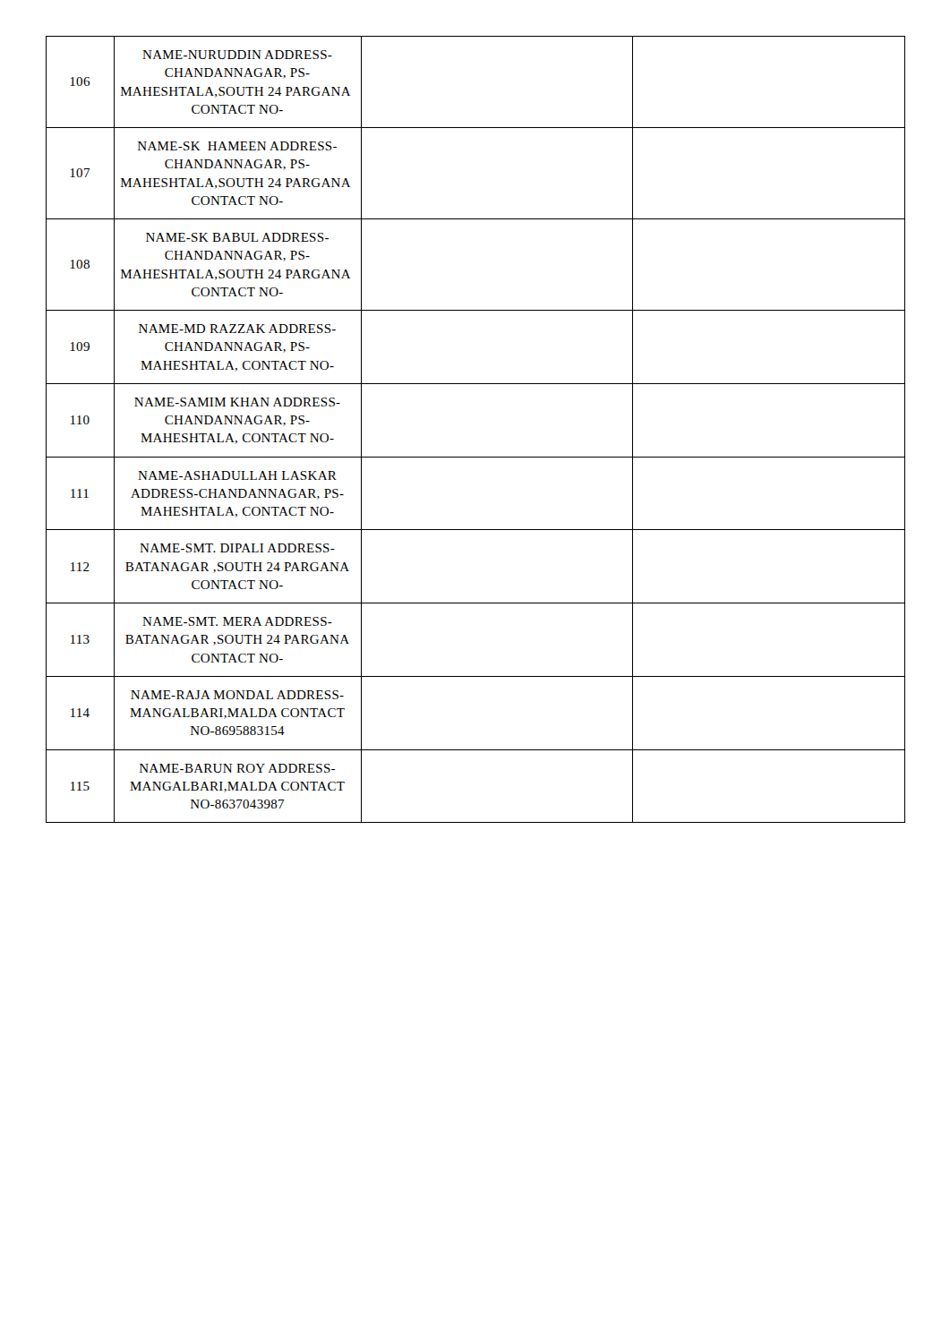| 106 | NAME-NURUDDIN ADDRESS-CHANDANNAGAR, PS-MAHESHTALA,SOUTH 24 PARGANA CONTACT NO- | | |
| 107 | NAME-SK HAMEEN ADDRESS-CHANDANNAGAR, PS-MAHESHTALA,SOUTH 24 PARGANA CONTACT NO- | | |
| 108 | NAME-SK BABUL ADDRESS-CHANDANNAGAR, PS-MAHESHTALA,SOUTH 24 PARGANA CONTACT NO- | | |
| 109 | NAME-MD RAZZAK ADDRESS-CHANDANNAGAR, PS-MAHESHTALA, CONTACT NO- | | |
| 110 | NAME-SAMIM KHAN ADDRESS-CHANDANNAGAR, PS-MAHESHTALA, CONTACT NO- | | |
| 111 | NAME-ASHADULLAH LASKAR ADDRESS-CHANDANNAGAR, PS-MAHESHTALA, CONTACT NO- | | |
| 112 | NAME-SMT. DIPALI ADDRESS-BATANAGAR ,SOUTH 24 PARGANA CONTACT NO- | | |
| 113 | NAME-SMT. MERA ADDRESS-BATANAGAR ,SOUTH 24 PARGANA CONTACT NO- | | |
| 114 | NAME-RAJA MONDAL ADDRESS-MANGALBARI,MALDA CONTACT NO-8695883154 | | |
| 115 | NAME-BARUN ROY ADDRESS-MANGALBARI,MALDA CONTACT NO-8637043987 | | |